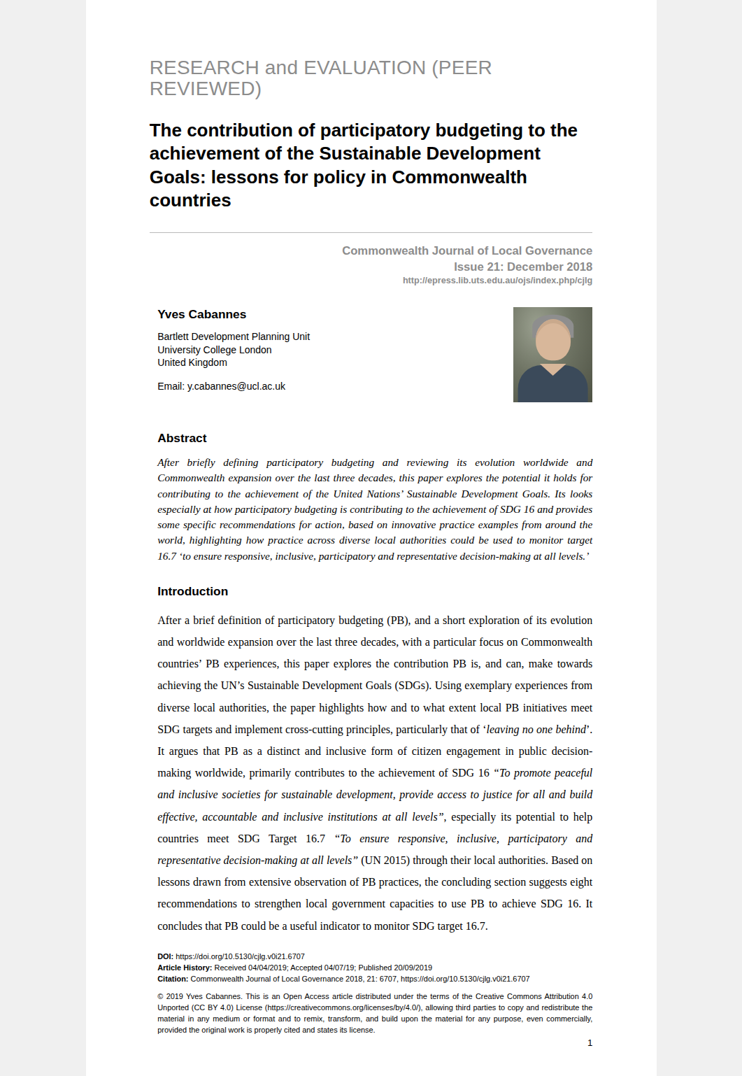RESEARCH and EVALUATION (PEER REVIEWED)
The contribution of participatory budgeting to the achievement of the Sustainable Development Goals: lessons for policy in Commonwealth countries
Commonwealth Journal of Local Governance
Issue 21: December 2018
http://epress.lib.uts.edu.au/ojs/index.php/cjlg
Yves Cabannes
Bartlett Development Planning Unit
University College London
United Kingdom
Email: y.cabannes@ucl.ac.uk
Abstract
After briefly defining participatory budgeting and reviewing its evolution worldwide and Commonwealth expansion over the last three decades, this paper explores the potential it holds for contributing to the achievement of the United Nations’ Sustainable Development Goals. Its looks especially at how participatory budgeting is contributing to the achievement of SDG 16 and provides some specific recommendations for action, based on innovative practice examples from around the world, highlighting how practice across diverse local authorities could be used to monitor target 16.7 ‘to ensure responsive, inclusive, participatory and representative decision-making at all levels.’
Introduction
After a brief definition of participatory budgeting (PB), and a short exploration of its evolution and worldwide expansion over the last three decades, with a particular focus on Commonwealth countries’ PB experiences, this paper explores the contribution PB is, and can, make towards achieving the UN’s Sustainable Development Goals (SDGs). Using exemplary experiences from diverse local authorities, the paper highlights how and to what extent local PB initiatives meet SDG targets and implement cross-cutting principles, particularly that of ‘leaving no one behind’. It argues that PB as a distinct and inclusive form of citizen engagement in public decision-making worldwide, primarily contributes to the achievement of SDG 16 “To promote peaceful and inclusive societies for sustainable development, provide access to justice for all and build effective, accountable and inclusive institutions at all levels”, especially its potential to help countries meet SDG Target 16.7 “To ensure responsive, inclusive, participatory and representative decision-making at all levels” (UN 2015) through their local authorities. Based on lessons drawn from extensive observation of PB practices, the concluding section suggests eight recommendations to strengthen local government capacities to use PB to achieve SDG 16. It concludes that PB could be a useful indicator to monitor SDG target 16.7.
DOI: https://doi.org/10.5130/cjlg.v0i21.6707
Article History: Received 04/04/2019; Accepted 04/07/19; Published 20/09/2019
Citation: Commonwealth Journal of Local Governance 2018, 21: 6707, https://doi.org/10.5130/cjlg.v0i21.6707
© 2019 Yves Cabannes. This is an Open Access article distributed under the terms of the Creative Commons Attribution 4.0 Unported (CC BY 4.0) License (https://creativecommons.org/licenses/by/4.0/), allowing third parties to copy and redistribute the material in any medium or format and to remix, transform, and build upon the material for any purpose, even commercially, provided the original work is properly cited and states its license.
1